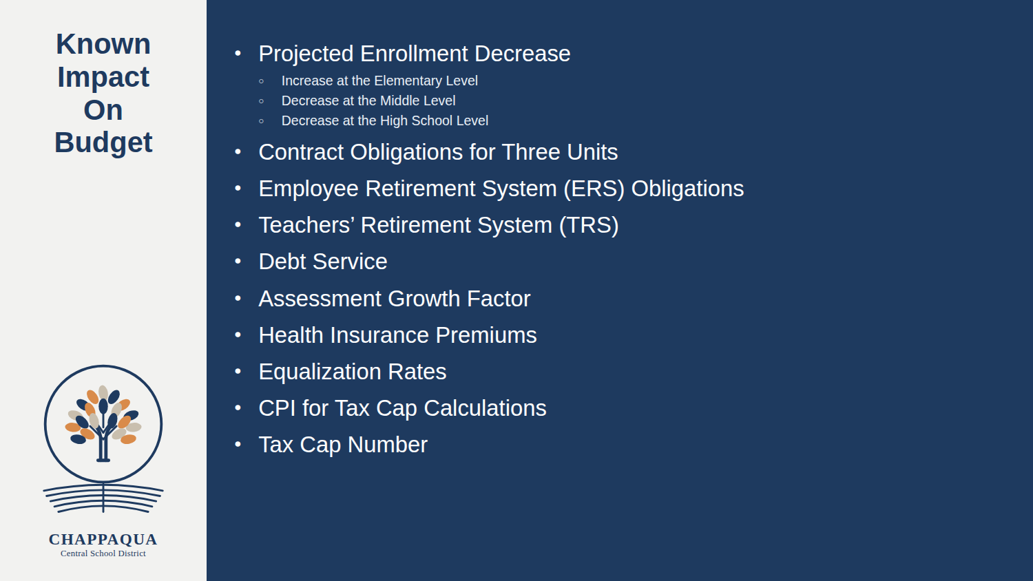Known
Impact
On
Budget
CHAPPAQUA
Central School District
Projected Enrollment Decrease
Increase at the Elementary Level
Decrease at the Middle Level
Decrease at the High School Level
Contract Obligations for Three Units
Employee Retirement System (ERS) Obligations
Teachers’ Retirement System (TRS)
Debt Service
Assessment Growth Factor
Health Insurance Premiums
Equalization Rates
CPI for Tax Cap Calculations
Tax Cap Number